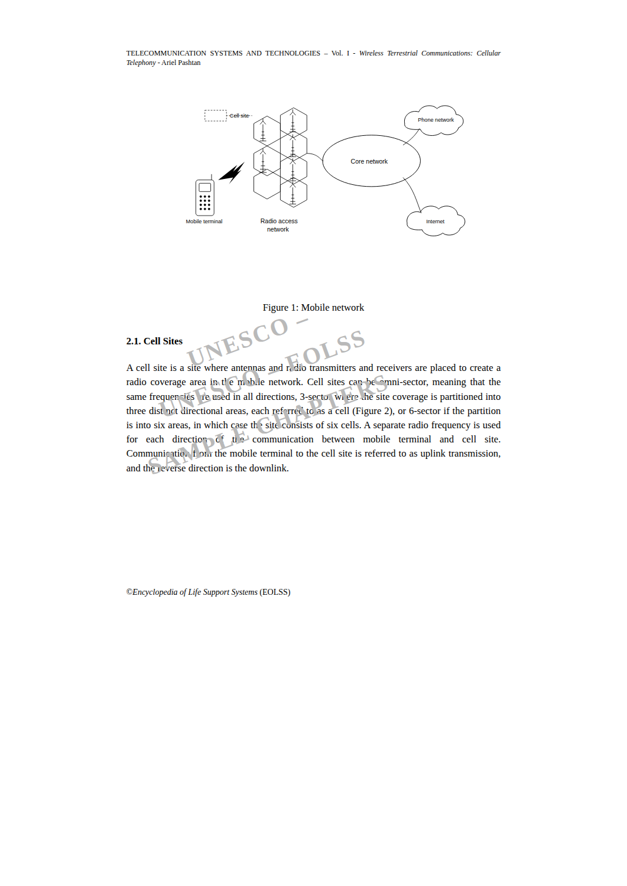TELECOMMUNICATION SYSTEMS AND TECHNOLOGIES – Vol. I - Wireless Terrestrial Communications: Cellular Telephony - Ariel Pashtan
Figure 1: Mobile network
2.1. Cell Sites
A cell site is a site where antennas and radio transmitters and receivers are placed to create a radio coverage area in the mobile network. Cell sites can be omni-sector, meaning that the same frequencies are used in all directions, 3-sector where the site coverage is partitioned into three distinct directional areas, each referred to as a cell (Figure 2), or 6-sector if the partition is into six areas, in which case the site consists of six cells. A separate radio frequency is used for each direction of the communication between mobile terminal and cell site. Communication from the mobile terminal to the cell site is referred to as uplink transmission, and the reverse direction is the downlink.
UNESCO –
UNESCO – EOLSS
SAMPLE CHAPTERS
©Encyclopedia of Life Support Systems (EOLSS)